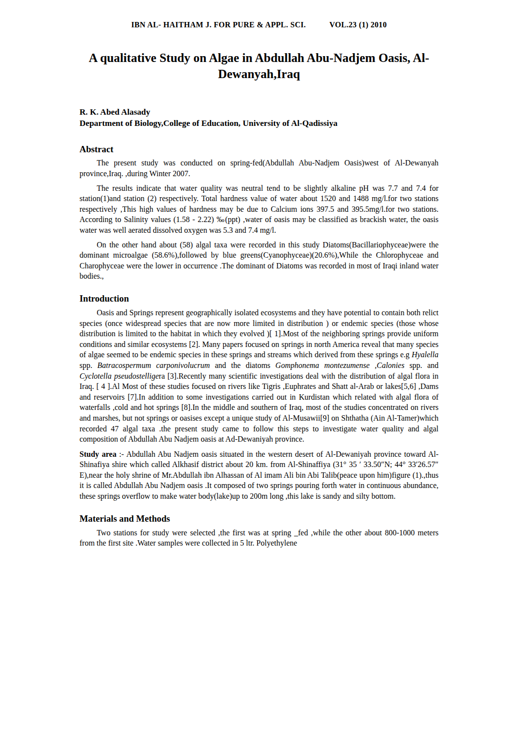IBN AL- HAITHAM J. FOR PURE & APPL. SCI. VOL.23 (1) 2010
A qualitative Study on Algae in Abdullah Abu-Nadjem Oasis, Al-Dewanyah,Iraq
R. K. Abed Alasady
Department of Biology,College of Education, University of Al-Qadissiya
Abstract
The present study was conducted on spring-fed(Abdullah Abu-Nadjem Oasis)west of Al-Dewanyah province,Iraq. ,during Winter 2007.
The results indicate that water quality was neutral tend to be slightly alkaline pH was 7.7 and 7.4 for station(1)and station (2) respectively. Total hardness value of water about 1520 and 1488 mg/l.for two stations respectively ,This high values of hardness may be due to Calcium ions 397.5 and 395.5mg/l.for two stations. According to Salinity values (1.58 - 2.22) ‰(ppt) ,water of oasis may be classified as brackish water, the oasis water was well aerated dissolved oxygen was 5.3 and 7.4 mg/l.
On the other hand about (58) algal taxa were recorded in this study Diatoms(Bacillariophyceae)were the dominant microalgae (58.6%),followed by blue greens(Cyanophyceae)(20.6%),While the Chlorophyceae and Charophyceae were the lower in occurrence .The dominant of Diatoms was recorded in most of Iraqi inland water bodies.,
Introduction
Oasis and Springs represent geographically isolated ecosystems and they have potential to contain both relict species (once widespread species that are now more limited in distribution ) or endemic species (those whose distribution is limited to the habitat in which they evolved )[ 1].Most of the neighboring springs provide uniform conditions and similar ecosystems [2]. Many papers focused on springs in north America reveal that many species of algae seemed to be endemic species in these springs and streams which derived from these springs e.g Hyalella spp. Batracospermum carponivolucrum and the diatoms Gomphonema montezumense ,Calonies spp. and Cyclotella pseudostelligera [3].Recently many scientific investigations deal with the distribution of algal flora in Iraq. [ 4 ].Al Most of these studies focused on rivers like Tigris ,Euphrates and Shatt al-Arab or lakes[5,6] ,Dams and reservoirs [7].In addition to some investigations carried out in Kurdistan which related with algal flora of waterfalls ,cold and hot springs [8].In the middle and southern of Iraq, most of the studies concentrated on rivers and marshes, but not springs or oasises except a unique study of Al-Musawii[9] on Shthatha (Ain Al-Tamer)which recorded 47 algal taxa .the present study came to follow this steps to investigate water quality and algal composition of Abdullah Abu Nadjem oasis at Ad-Dewaniyah province.
Study area :- Abdullah Abu Nadjem oasis situated in the western desert of Al-Dewaniyah province toward Al-Shinafiya shire which called Alkhasif district about 20 km. from Al-Shinaffiya (31° 35 ′ 33.50″N; 44° 33′26.57″ E),near the holy shrine of Mr.Abdullah ibn Alhassan of Al imam Ali bin Abi Talib(peace upon him)figure (1).,thus it is called Abdullah Abu Nadjem oasis .It composed of two springs pouring forth water in continuous abundance, these springs overflow to make water body(lake)up to 200m long ,this lake is sandy and silty bottom.
Materials and Methods
Two stations for study were selected ,the first was at spring _fed ,while the other about 800-1000 meters from the first site .Water samples were collected in 5 ltr. Polyethylene